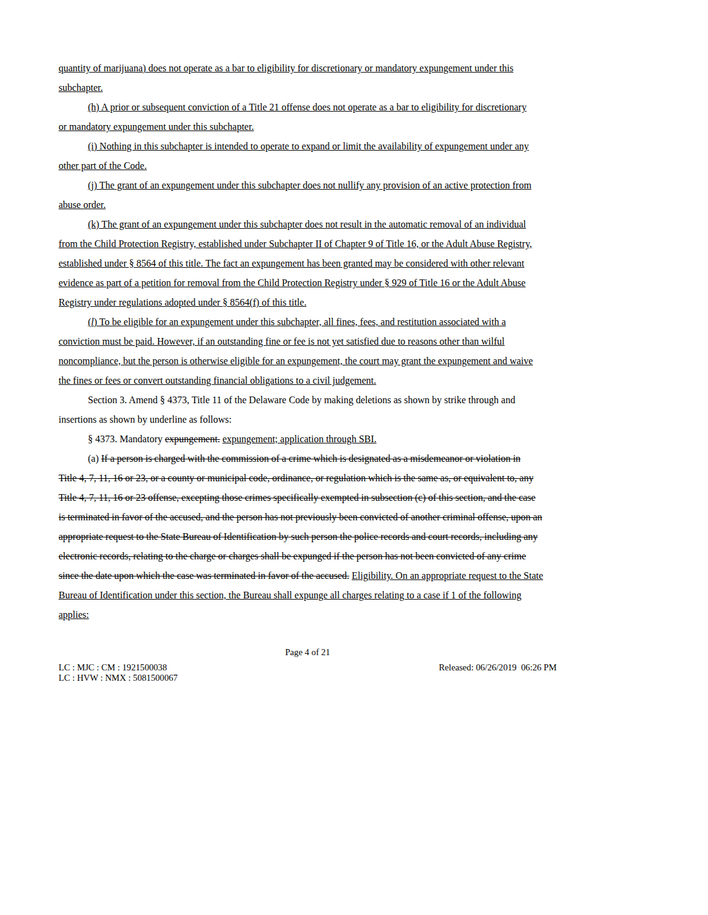quantity of marijuana) does not operate as a bar to eligibility for discretionary or mandatory expungement under this
subchapter.
(h) A prior or subsequent conviction of a Title 21 offense does not operate as a bar to eligibility for discretionary
or mandatory expungement under this subchapter.
(i) Nothing in this subchapter is intended to operate to expand or limit the availability of expungement under any
other part of the Code.
(j) The grant of an expungement under this subchapter does not nullify any provision of an active protection from
abuse order.
(k) The grant of an expungement under this subchapter does not result in the automatic removal of an individual
from the Child Protection Registry, established under Subchapter II of Chapter 9 of Title 16, or the Adult Abuse Registry,
established under § 8564 of this title. The fact an expungement has been granted may be considered with other relevant
evidence as part of a petition for removal from the Child Protection Registry under § 929 of Title 16 or the Adult Abuse
Registry under regulations adopted under § 8564(f) of this title.
(l) To be eligible for an expungement under this subchapter, all fines, fees, and restitution associated with a
conviction must be paid. However, if an outstanding fine or fee is not yet satisfied due to reasons other than wilful
noncompliance, but the person is otherwise eligible for an expungement, the court may grant the expungement and waive
the fines or fees or convert outstanding financial obligations to a civil judgement.
Section 3. Amend § 4373, Title 11 of the Delaware Code by making deletions as shown by strike through and
insertions as shown by underline as follows:
§ 4373. Mandatory expungement. expungement; application through SBI.
(a) If a person is charged with the commission of a crime which is designated as a misdemeanor or violation in
Title 4, 7, 11, 16 or 23, or a county or municipal code, ordinance, or regulation which is the same as, or equivalent to, any
Title 4, 7, 11, 16 or 23 offense, excepting those crimes specifically exempted in subsection (c) of this section, and the case
is terminated in favor of the accused, and the person has not previously been convicted of another criminal offense, upon an
appropriate request to the State Bureau of Identification by such person the police records and court records, including any
electronic records, relating to the charge or charges shall be expunged if the person has not been convicted of any crime
since the date upon which the case was terminated in favor of the accused. Eligibility. On an appropriate request to the State
Bureau of Identification under this section, the Bureau shall expunge all charges relating to a case if 1 of the following
applies:
Page 4 of 21
LC : MJC : CM : 1921500038 LC : HVW : NMX : 5081500067
Released: 06/26/2019 06:26 PM